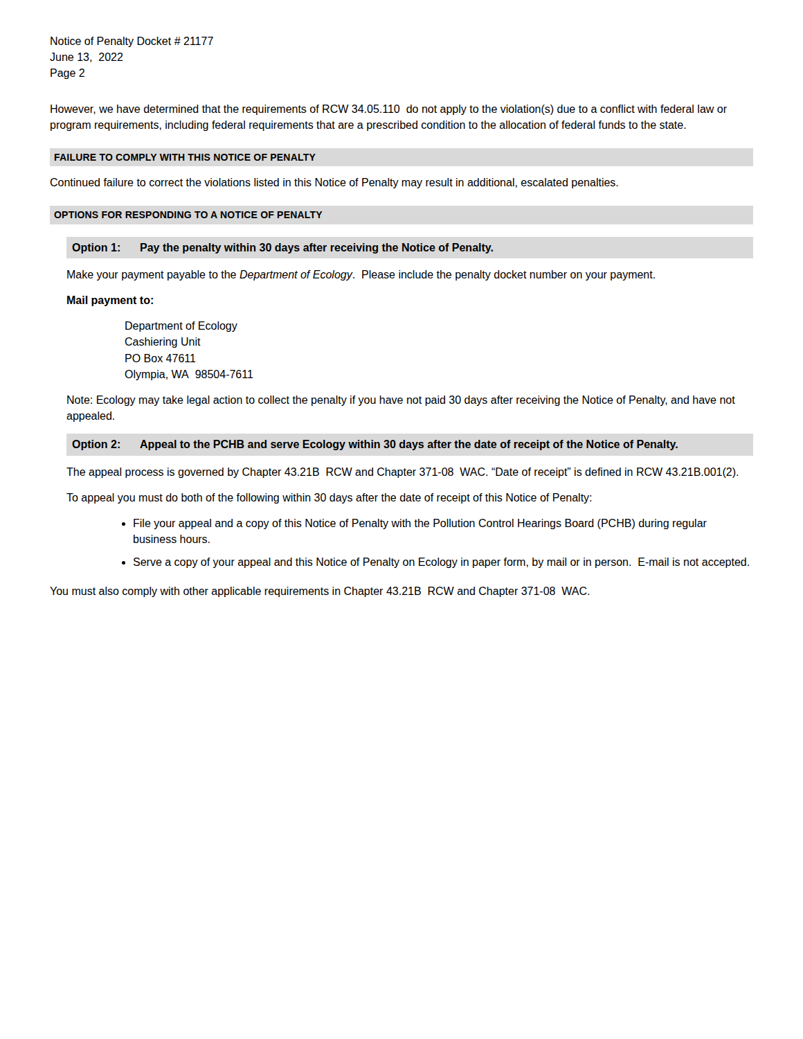Notice of Penalty Docket # 21177
June 13, 2022
Page 2
However, we have determined that the requirements of RCW 34.05.110 do not apply to the violation(s) due to a conflict with federal law or program requirements, including federal requirements that are a prescribed condition to the allocation of federal funds to the state.
FAILURE TO COMPLY WITH THIS NOTICE OF PENALTY
Continued failure to correct the violations listed in this Notice of Penalty may result in additional, escalated penalties.
OPTIONS FOR RESPONDING TO A NOTICE OF PENALTY
Option 1: Pay the penalty within 30 days after receiving the Notice of Penalty.
Make your payment payable to the Department of Ecology. Please include the penalty docket number on your payment.
Mail payment to:
Department of Ecology
Cashiering Unit
PO Box 47611
Olympia, WA 98504-7611
Note: Ecology may take legal action to collect the penalty if you have not paid 30 days after receiving the Notice of Penalty, and have not appealed.
Option 2: Appeal to the PCHB and serve Ecology within 30 days after the date of receipt of the Notice of Penalty.
The appeal process is governed by Chapter 43.21B RCW and Chapter 371-08 WAC. “Date of receipt” is defined in RCW 43.21B.001(2).
To appeal you must do both of the following within 30 days after the date of receipt of this Notice of Penalty:
File your appeal and a copy of this Notice of Penalty with the Pollution Control Hearings Board (PCHB) during regular business hours.
Serve a copy of your appeal and this Notice of Penalty on Ecology in paper form, by mail or in person. E-mail is not accepted.
You must also comply with other applicable requirements in Chapter 43.21B RCW and Chapter 371-08 WAC.